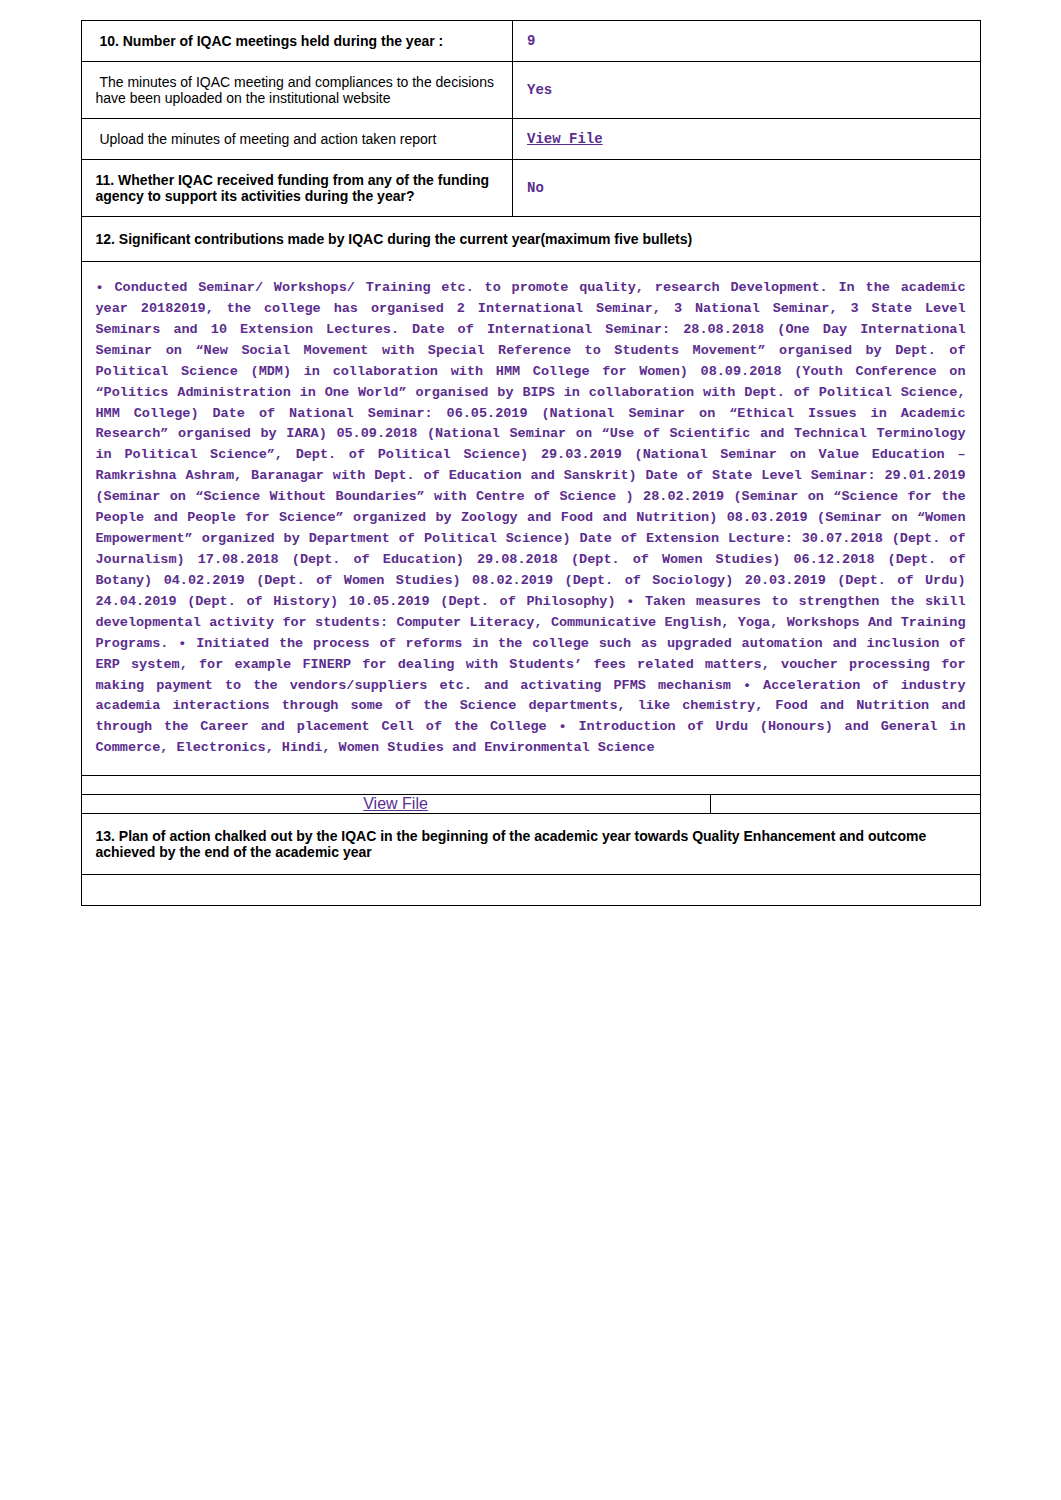| 10. Number of IQAC meetings held during the year : | 9 |
| The minutes of IQAC meeting and compliances to the decisions have been uploaded on the institutional website | Yes |
| Upload the minutes of meeting and action taken report | View File |
| 11. Whether IQAC received funding from any of the funding agency to support its activities during the year? | No |
12. Significant contributions made by IQAC during the current year(maximum five bullets)
• Conducted Seminar/ Workshops/ Training etc. to promote quality, research Development. In the academic year 20182019, the college has organised 2 International Seminar, 3 National Seminar, 3 State Level Seminars and 10 Extension Lectures. Date of International Seminar: 28.08.2018 (One Day International Seminar on “New Social Movement with Special Reference to Students Movement” organised by Dept. of Political Science (MDM) in collaboration with HMM College for Women) 08.09.2018 (Youth Conference on “Politics Administration in One World” organised by BIPS in collaboration with Dept. of Political Science, HMM College) Date of National Seminar: 06.05.2019 (National Seminar on “Ethical Issues in Academic Research” organised by IARA) 05.09.2018 (National Seminar on “Use of Scientific and Technical Terminology in Political Science”, Dept. of Political Science) 29.03.2019 (National Seminar on Value Education – Ramkrishna Ashram, Baranagar with Dept. of Education and Sanskrit) Date of State Level Seminar: 29.01.2019 (Seminar on “Science Without Boundaries” with Centre of Science ) 28.02.2019 (Seminar on “Science for the People and People for Science” organized by Zoology and Food and Nutrition) 08.03.2019 (Seminar on “Women Empowerment” organized by Department of Political Science) Date of Extension Lecture: 30.07.2018 (Dept. of Journalism) 17.08.2018 (Dept. of Education) 29.08.2018 (Dept. of Women Studies) 06.12.2018 (Dept. of Botany) 04.02.2019 (Dept. of Women Studies) 08.02.2019 (Dept. of Sociology) 20.03.2019 (Dept. of Urdu) 24.04.2019 (Dept. of History) 10.05.2019 (Dept. of Philosophy) • Taken measures to strengthen the skill developmental activity for students: Computer Literacy, Communicative English, Yoga, Workshops And Training Programs. • Initiated the process of reforms in the college such as upgraded automation and inclusion of ERP system, for example FINERP for dealing with Students’ fees related matters, voucher processing for making payment to the vendors/suppliers etc. and activating PFMS mechanism • Acceleration of industry academia interactions through some of the Science departments, like chemistry, Food and Nutrition and through the Career and placement Cell of the College • Introduction of Urdu (Honours) and General in Commerce, Electronics, Hindi, Women Studies and Environmental Science
| View File | |
13. Plan of action chalked out by the IQAC in the beginning of the academic year towards Quality Enhancement and outcome achieved by the end of the academic year